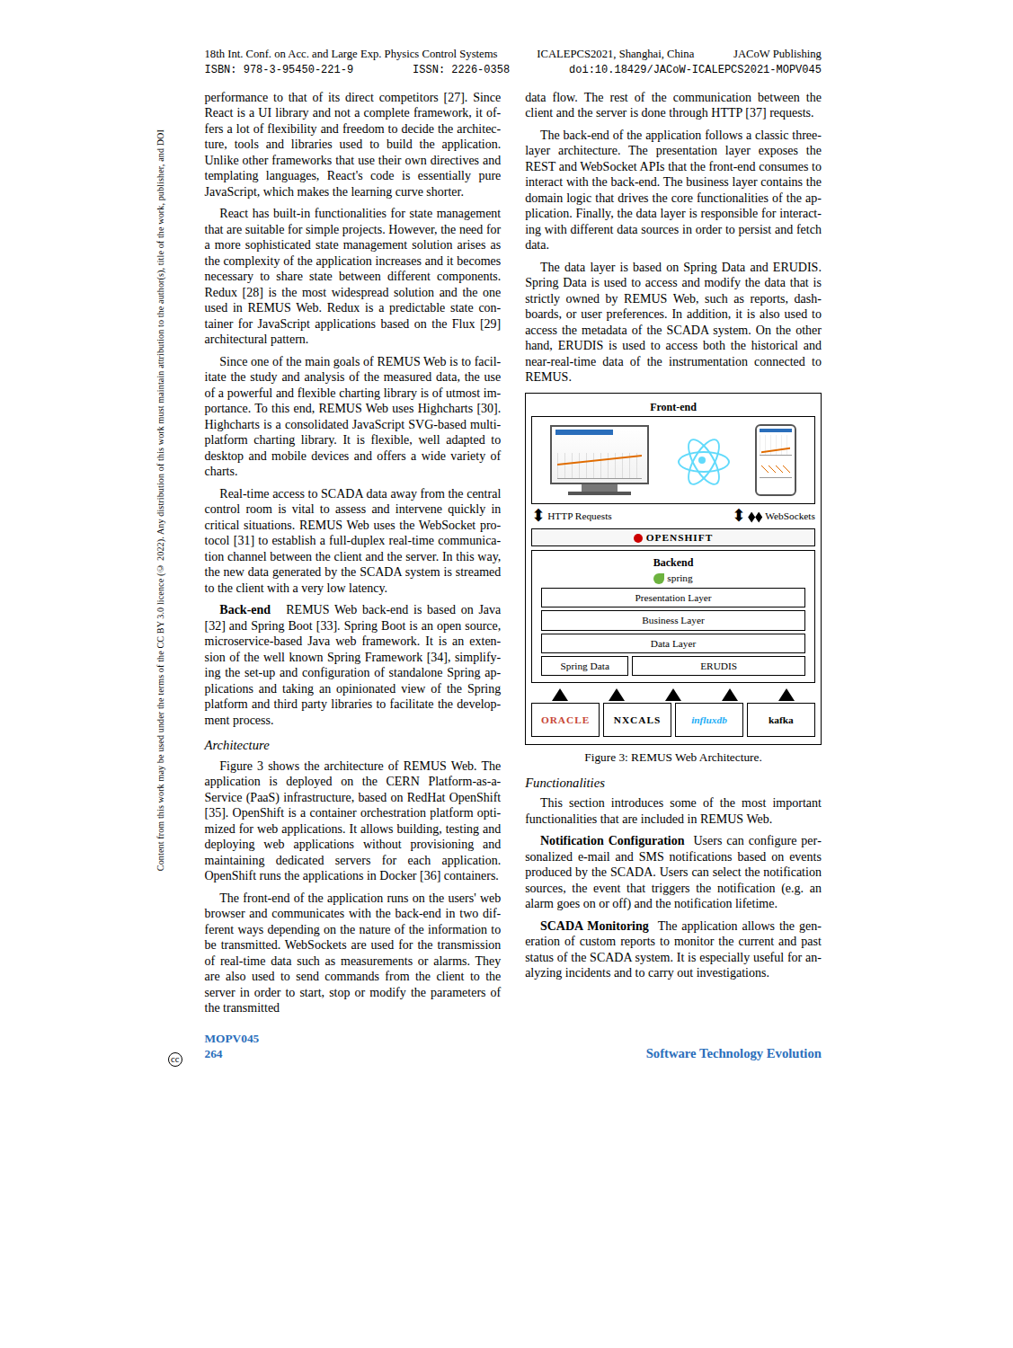Content from this work may be used under the terms of the CC BY 3.0 licence (© 2022). Any distribution of this work must maintain attribution to the author(s), title of the work, publisher, and DOI
18th Int. Conf. on Acc. and Large Exp. Physics Control Systems
ICALEPCS2021, Shanghai, China
JACoW Publishing
ISBN: 978-3-95450-221-9
ISSN: 2226-0358
doi:10.18429/JACoW-ICALEPCS2021-MOPV045
performance to that of its direct competitors [27]. Since React is a UI library and not a complete framework, it offers a lot of flexibility and freedom to decide the architecture, tools and libraries used to build the application. Unlike other frameworks that use their own directives and templating languages, React's code is essentially pure JavaScript, which makes the learning curve shorter.
React has built-in functionalities for state management that are suitable for simple projects. However, the need for a more sophisticated state management solution arises as the complexity of the application increases and it becomes necessary to share state between different components. Redux [28] is the most widespread solution and the one used in REMUS Web. Redux is a predictable state container for JavaScript applications based on the Flux [29] architectural pattern.
Since one of the main goals of REMUS Web is to facilitate the study and analysis of the measured data, the use of a powerful and flexible charting library is of utmost importance. To this end, REMUS Web uses Highcharts [30]. Highcharts is a consolidated JavaScript SVG-based multi-platform charting library. It is flexible, well adapted to desktop and mobile devices and offers a wide variety of charts.
Real-time access to SCADA data away from the central control room is vital to assess and intervene quickly in critical situations. REMUS Web uses the WebSocket protocol [31] to establish a full-duplex real-time communication channel between the client and the server. In this way, the new data generated by the SCADA system is streamed to the client with a very low latency.
Back-end REMUS Web back-end is based on Java [32] and Spring Boot [33]. Spring Boot is an open source, microservice-based Java web framework. It is an extension of the well known Spring Framework [34], simplifying the set-up and configuration of standalone Spring applications and taking an opinionated view of the Spring platform and third party libraries to facilitate the development process.
Architecture
Figure 3 shows the architecture of REMUS Web. The application is deployed on the CERN Platform-as-a-Service (PaaS) infrastructure, based on RedHat OpenShift [35]. OpenShift is a container orchestration platform optimized for web applications. It allows building, testing and deploying web applications without provisioning and maintaining dedicated servers for each application. OpenShift runs the applications in Docker [36] containers.
The front-end of the application runs on the users' web browser and communicates with the back-end in two different ways depending on the nature of the information to be transmitted. WebSockets are used for the transmission of real-time data such as measurements or alarms. They are also used to send commands from the client to the server in order to start, stop or modify the parameters of the transmitted
data flow. The rest of the communication between the client and the server is done through HTTP [37] requests.
The back-end of the application follows a classic three-layer architecture. The presentation layer exposes the REST and WebSocket APIs that the front-end consumes to interact with the back-end. The business layer contains the domain logic that drives the core functionalities of the application. Finally, the data layer is responsible for interacting with different data sources in order to persist and fetch data.
The data layer is based on Spring Data and ERUDIS. Spring Data is used to access and modify the data that is strictly owned by REMUS Web, such as reports, dashboards, or user preferences. In addition, it is also used to access the metadata of the SCADA system. On the other hand, ERUDIS is used to access both the historical and near-real-time data of the instrumentation connected to REMUS.
Front-end
⬍ HTTP Requests
⬍ WebSockets
OPENSHIFT
Backend
spring
Presentation Layer
Business Layer
Data Layer
Spring Data
ERUDIS
ORACLE
NXCALS
influxdb
kafka
Figure 3: REMUS Web Architecture.
Functionalities
This section introduces some of the most important functionalities that are included in REMUS Web.
Notification Configuration Users can configure personalized e-mail and SMS notifications based on events produced by the SCADA. Users can select the notification sources, the event that triggers the notification (e.g. an alarm goes on or off) and the notification lifetime.
SCADA Monitoring The application allows the generation of custom reports to monitor the current and past status of the SCADA system. It is especially useful for analyzing incidents and to carry out investigations.
MOPV045 264
Software Technology Evolution
cc